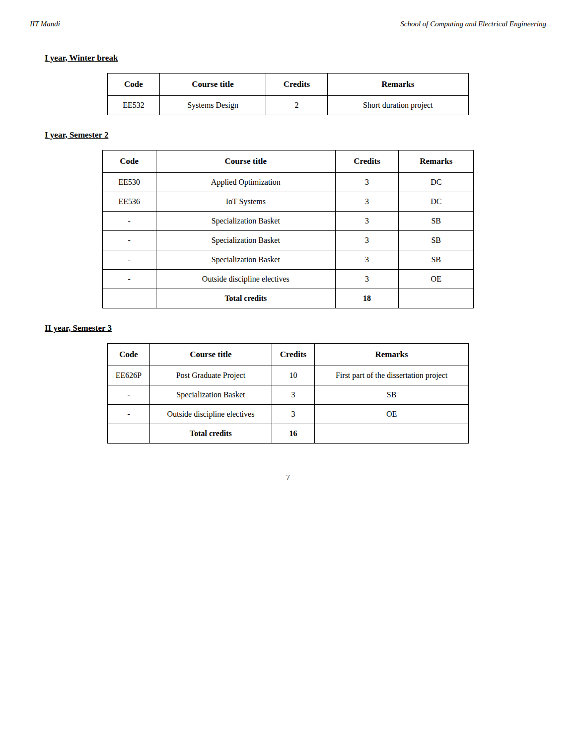IIT Mandi School of Computing and Electrical Engineering
I year, Winter break
| Code | Course title | Credits | Remarks |
| --- | --- | --- | --- |
| EE532 | Systems Design | 2 | Short duration project |
I year, Semester 2
| Code | Course title | Credits | Remarks |
| --- | --- | --- | --- |
| EE530 | Applied Optimization | 3 | DC |
| EE536 | IoT Systems | 3 | DC |
| - | Specialization Basket | 3 | SB |
| - | Specialization Basket | 3 | SB |
| - | Specialization Basket | 3 | SB |
| - | Outside discipline electives | 3 | OE |
| | Total credits | 18 | |
II year, Semester 3
| Code | Course title | Credits | Remarks |
| --- | --- | --- | --- |
| EE626P | Post Graduate Project | 10 | First part of the dissertation project |
| - | Specialization Basket | 3 | SB |
| - | Outside discipline electives | 3 | OE |
| | Total credits | 16 | |
7